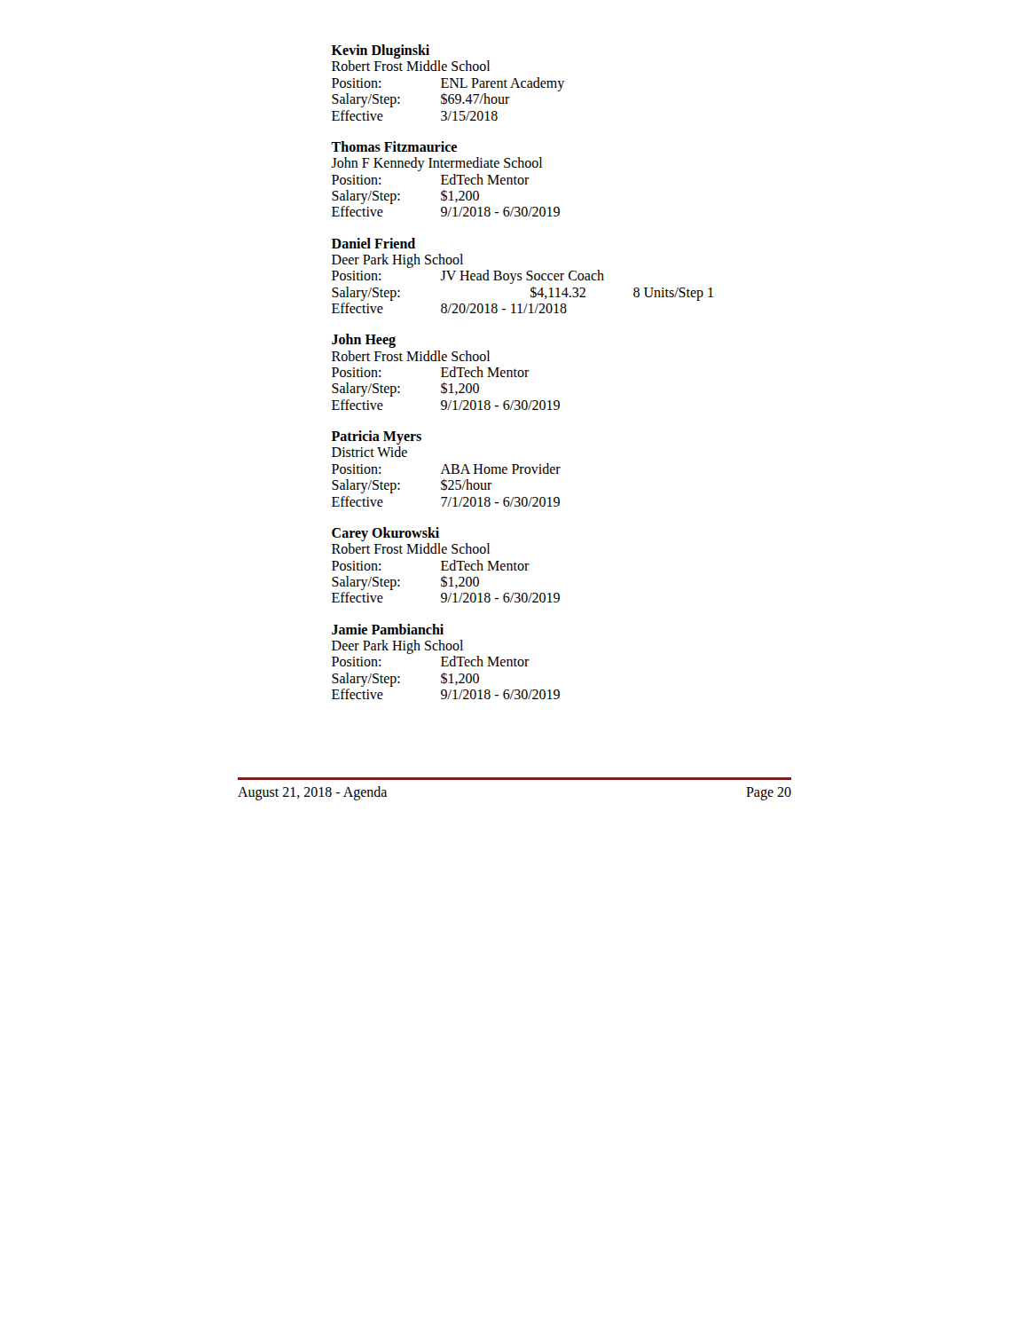Kevin Dluginski
Robert Frost Middle School
| Position: | ENL Parent Academy |
| Salary/Step: | $69.47/hour |
| Effective | 3/15/2018 |
Thomas Fitzmaurice
John F Kennedy Intermediate School
| Position: | EdTech Mentor |
| Salary/Step: | $1,200 |
| Effective | 9/1/2018 - 6/30/2019 |
Daniel Friend
Deer Park High School
| Position: | JV Head Boys Soccer Coach |
| Salary/Step: | $4,114.32 8 Units/Step 1 |
| Effective | 8/20/2018 - 11/1/2018 |
John Heeg
Robert Frost Middle School
| Position: | EdTech Mentor |
| Salary/Step: | $1,200 |
| Effective | 9/1/2018 - 6/30/2019 |
Patricia Myers
District Wide
| Position: | ABA Home Provider |
| Salary/Step: | $25/hour |
| Effective | 7/1/2018 - 6/30/2019 |
Carey Okurowski
Robert Frost Middle School
| Position: | EdTech Mentor |
| Salary/Step: | $1,200 |
| Effective | 9/1/2018 - 6/30/2019 |
Jamie Pambianchi
Deer Park High School
| Position: | EdTech Mentor |
| Salary/Step: | $1,200 |
| Effective | 9/1/2018 - 6/30/2019 |
August 21, 2018 - Agenda Page 20